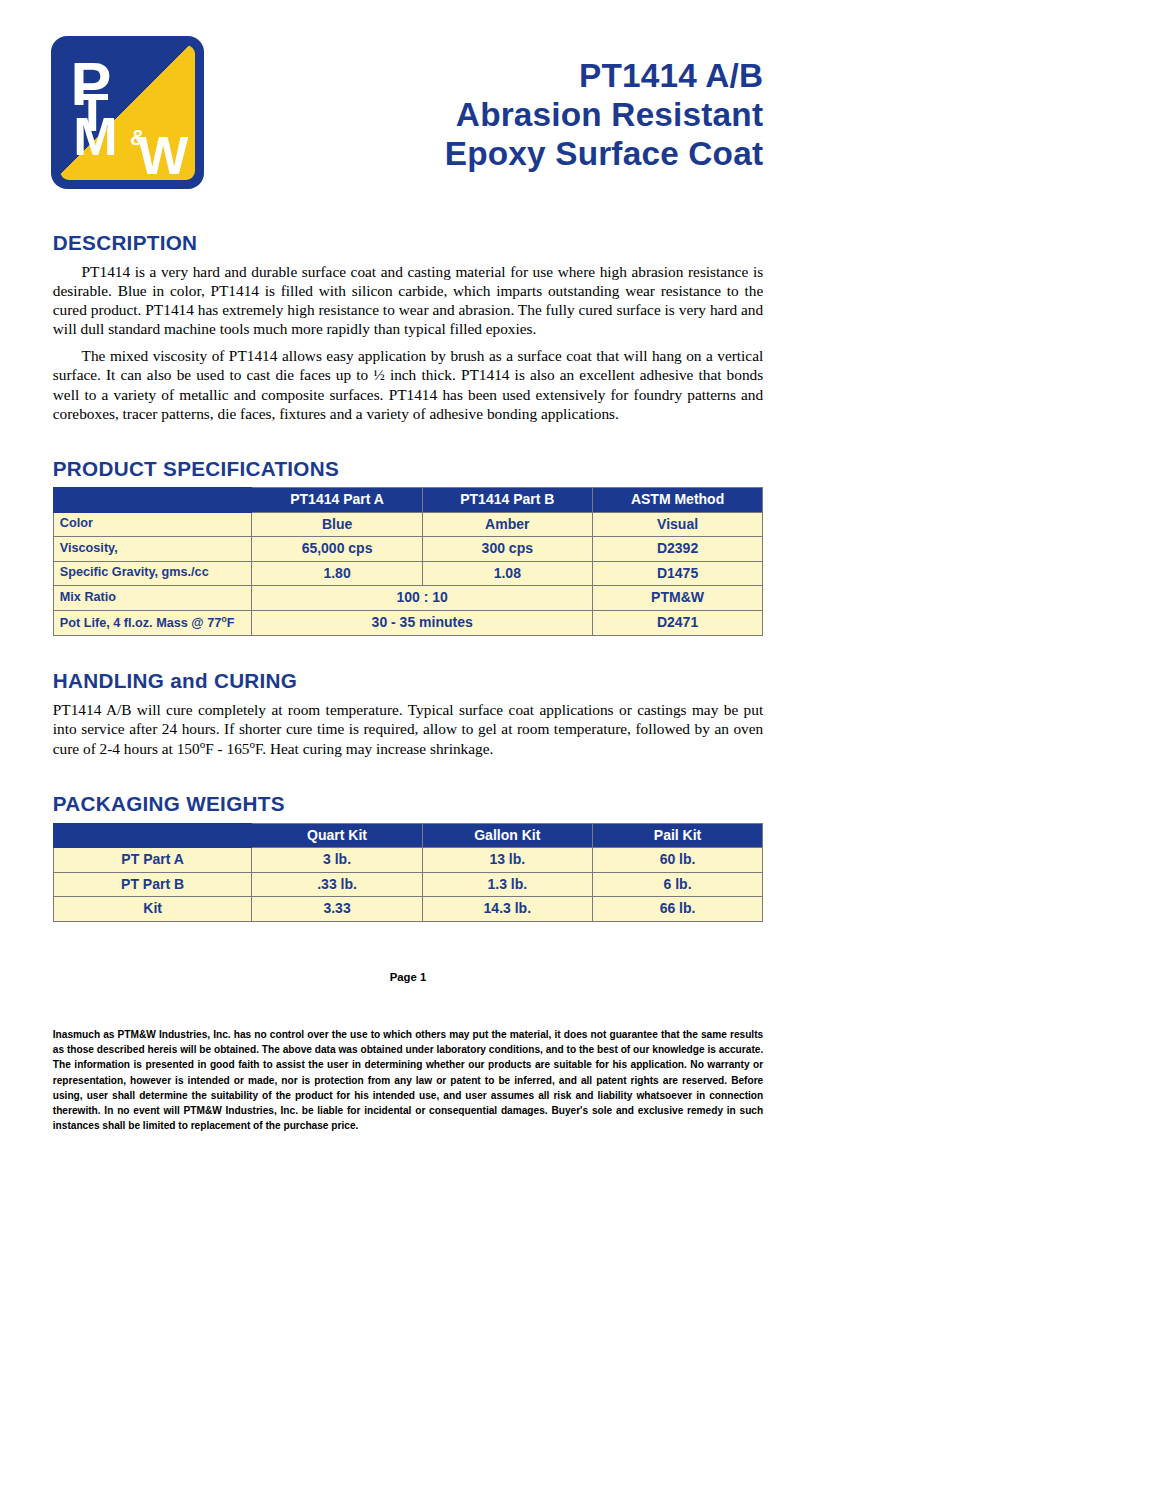P T M & W
PT1414 A/B
Abrasion Resistant
Epoxy Surface Coat
DESCRIPTION
PT1414 is a very hard and durable surface coat and casting material for use where high abrasion resistance is desirable. Blue in color, PT1414 is filled with silicon carbide, which imparts outstanding wear resistance to the cured product. PT1414 has extremely high resistance to wear and abrasion. The fully cured surface is very hard and will dull standard machine tools much more rapidly than typical filled epoxies.
The mixed viscosity of PT1414 allows easy application by brush as a surface coat that will hang on a vertical surface. It can also be used to cast die faces up to ½ inch thick. PT1414 is also an excellent adhesive that bonds well to a variety of metallic and composite surfaces. PT1414 has been used extensively for foundry patterns and coreboxes, tracer patterns, die faces, fixtures and a variety of adhesive bonding applications.
PRODUCT SPECIFICATIONS
| | PT1414 Part A | PT1414 Part B | ASTM Method |
| --- | --- | --- | --- |
| Color | Blue | Amber | Visual |
| Viscosity, | 65,000 cps | 300 cps | D2392 |
| Specific Gravity, gms./cc | 1.80 | 1.08 | D1475 |
| Mix Ratio | 100 : 10 | PTM&W |
| Pot Life, 4 fl.oz. Mass @ 77 o F | 30 - 35 minutes | D2471 |
HANDLING and CURING
PT1414 A/B will cure completely at room temperature. Typical surface coat applications or castings may be put into service after 24 hours. If shorter cure time is required, allow to gel at room temperature, followed by an oven cure of 2-4 hours at 150oF - 165oF. Heat curing may increase shrinkage.
PACKAGING WEIGHTS
| | Quart Kit | Gallon Kit | Pail Kit |
| --- | --- | --- | --- |
| PT Part A | 3 lb. | 13 lb. | 60 lb. |
| PT Part B | .33 lb. | 1.3 lb. | 6 lb. |
| Kit | 3.33 | 14.3 lb. | 66 lb. |
Page 1
Inasmuch as PTM&W Industries, Inc. has no control over the use to which others may put the material, it does not guarantee that the same results as those described hereis will be obtained. The above data was obtained under laboratory conditions, and to the best of our knowledge is accurate. The information is presented in good faith to assist the user in determining whether our products are suitable for his application. No warranty or representation, however is intended or made, nor is protection from any law or patent to be inferred, and all patent rights are reserved. Before using, user shall determine the suitability of the product for his intended use, and user assumes all risk and liability whatsoever in connection therewith. In no event will PTM&W Industries, Inc. be liable for incidental or consequential damages. Buyer's sole and exclusive remedy in such instances shall be limited to replacement of the purchase price.